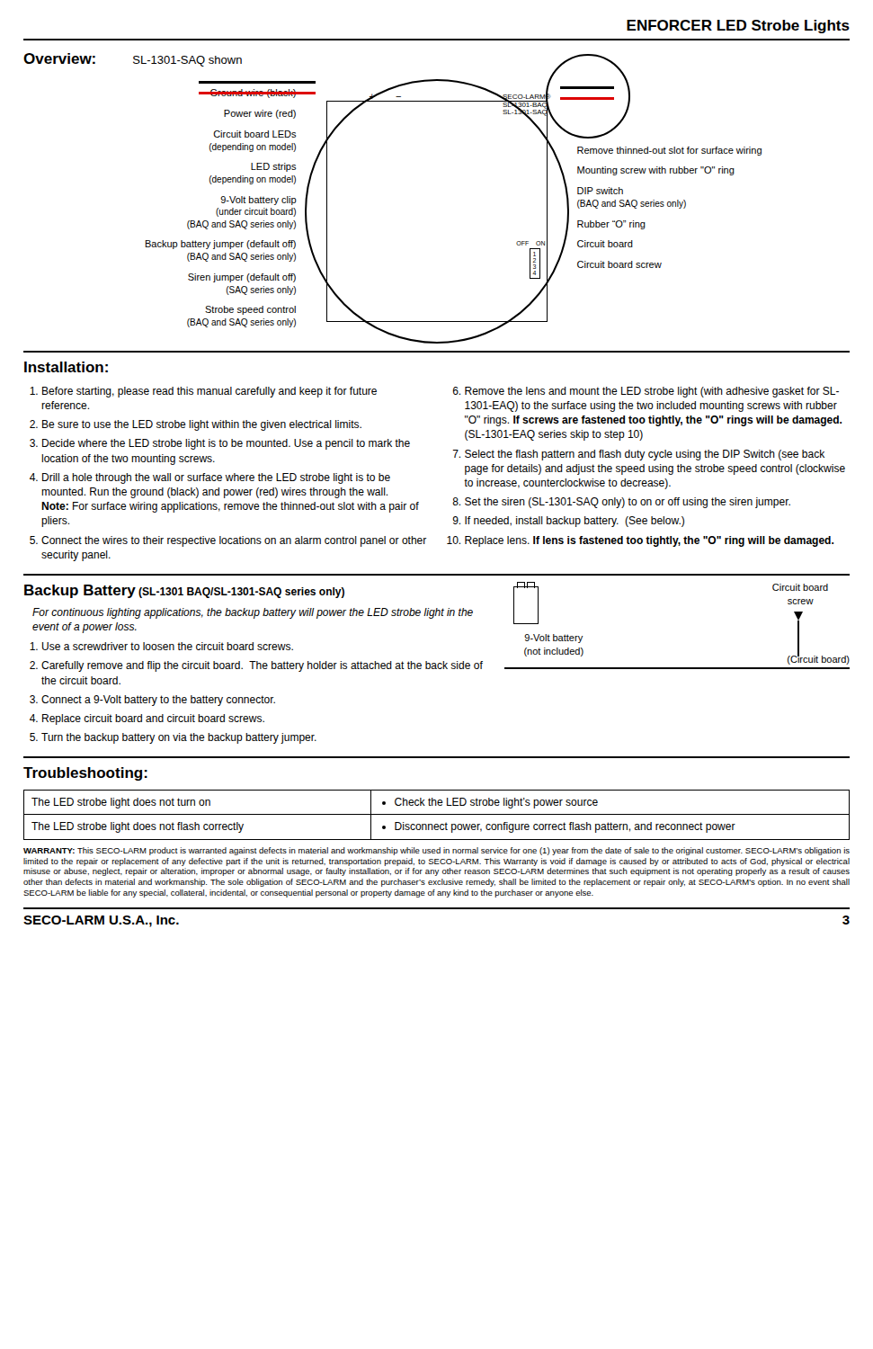ENFORCER LED Strobe Lights
Overview:
SL-1301-SAQ shown
Ground wire (black)
Power wire (red)
Circuit board LEDs(depending on model)
LED strips(depending on model)
9-Volt battery clip(under circuit board)(BAQ and SAQ series only)
Backup battery jumper (default off)(BAQ and SAQ series only)
Siren jumper (default off)(SAQ series only)
Strobe speed control(BAQ and SAQ series only)
+ −
SECO-LARM®
SL-1301-BAQ
SL-1301-SAQ
OFF ON
1
2
3
4
Remove thinned-out slot for surface wiring
Mounting screw with rubber "O" ring
DIP switch(BAQ and SAQ series only)
Rubber “O” ring
Circuit board
Circuit board screw
Installation:
Before starting, please read this manual carefully and keep it for future reference.
Be sure to use the LED strobe light within the given electrical limits.
Decide where the LED strobe light is to be mounted. Use a pencil to mark the location of the two mounting screws.
Drill a hole through the wall or surface where the LED strobe light is to be mounted. Run the ground (black) and power (red) wires through the wall.
Note: For surface wiring applications, remove the thinned-out slot with a pair of pliers.
Connect the wires to their respective locations on an alarm control panel or other security panel.
Remove the lens and mount the LED strobe light (with adhesive gasket for SL-1301-EAQ) to the surface using the two included mounting screws with rubber "O" rings. If screws are fastened too tightly, the "O" rings will be damaged. (SL-1301-EAQ series skip to step 10)
Select the flash pattern and flash duty cycle using the DIP Switch (see back page for details) and adjust the speed using the strobe speed control (clockwise to increase, counterclockwise to decrease).
Set the siren (SL-1301-SAQ only) to on or off using the siren jumper.
If needed, install backup battery. (See below.)
Replace lens. If lens is fastened too tightly, the "O" ring will be damaged.
Backup Battery
(SL-1301 BAQ/SL-1301-SAQ series only)
For continuous lighting applications, the backup battery will power the LED strobe light in the event of a power loss.
Use a screwdriver to loosen the circuit board screws.
Carefully remove and flip the circuit board. The battery holder is attached at the back side of the circuit board.
Connect a 9-Volt battery to the battery connector.
Replace circuit board and circuit board screws.
Turn the backup battery on via the backup battery jumper.
9-Volt battery
(not included)
Circuit board
screw
(Circuit board)
Troubleshooting:
| The LED strobe light does not turn on | Check the LED strobe light’s power source |
| The LED strobe light does not flash correctly | Disconnect power, configure correct flash pattern, and reconnect power |
WARRANTY: This SECO-LARM product is warranted against defects in material and workmanship while used in normal service for one (1) year from the date of sale to the original customer. SECO-LARM’s obligation is limited to the repair or replacement of any defective part if the unit is returned, transportation prepaid, to SECO-LARM. This Warranty is void if damage is caused by or attributed to acts of God, physical or electrical misuse or abuse, neglect, repair or alteration, improper or abnormal usage, or faulty installation, or if for any other reason SECO-LARM determines that such equipment is not operating properly as a result of causes other than defects in material and workmanship. The sole obligation of SECO-LARM and the purchaser’s exclusive remedy, shall be limited to the replacement or repair only, at SECO-LARM's option. In no event shall SECO-LARM be liable for any special, collateral, incidental, or consequential personal or property damage of any kind to the purchaser or anyone else.
SECO-LARM U.S.A., Inc. 3